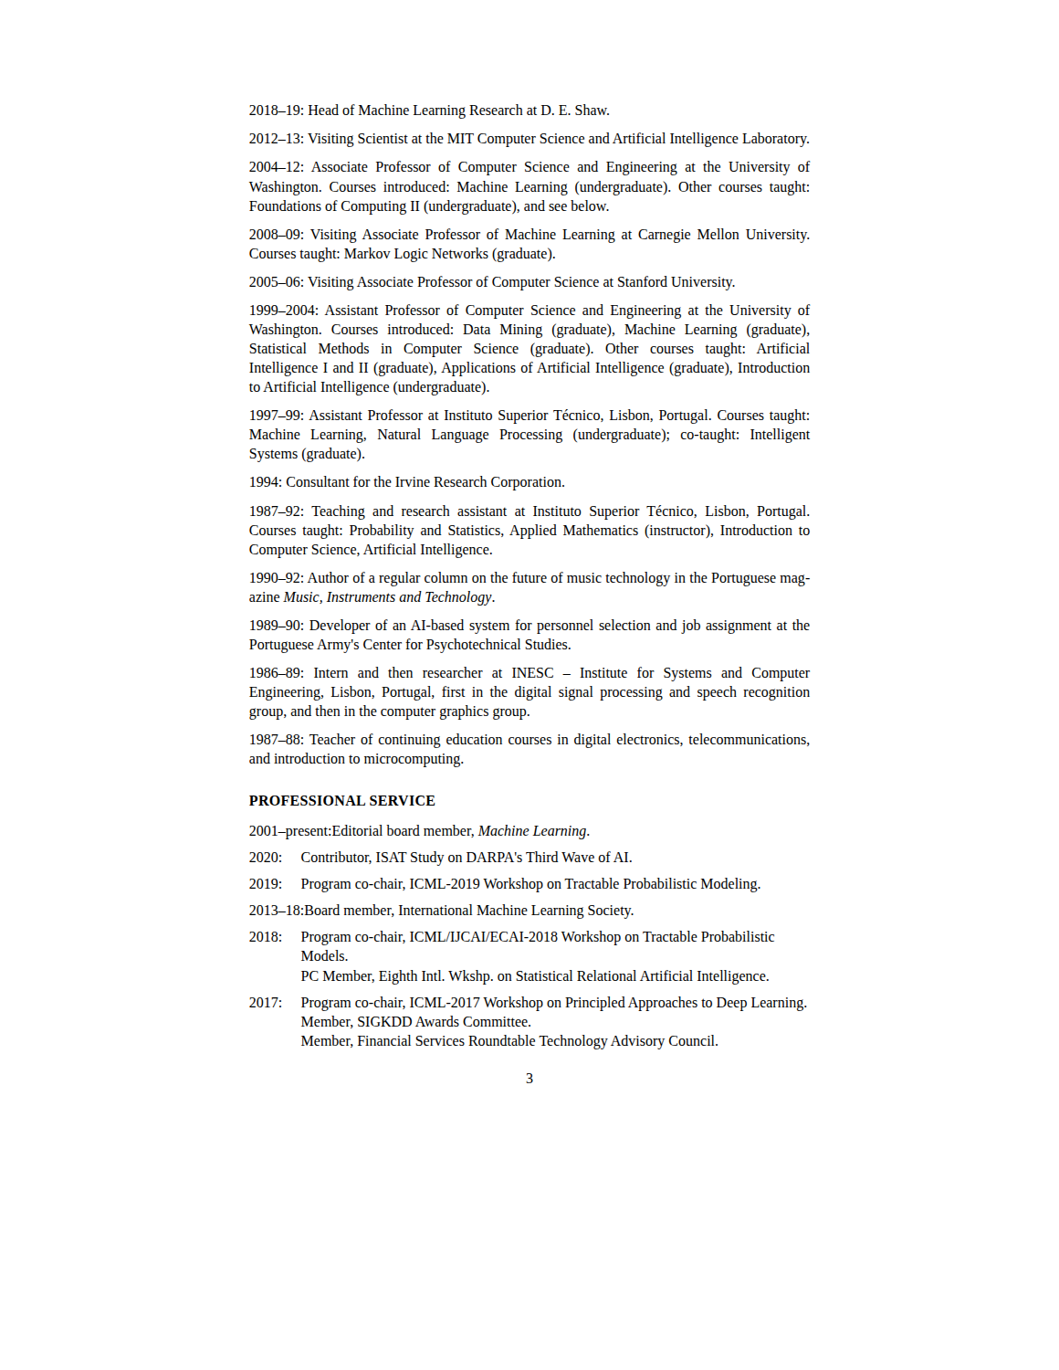2018–19: Head of Machine Learning Research at D. E. Shaw.
2012–13: Visiting Scientist at the MIT Computer Science and Artificial Intelligence Laboratory.
2004–12: Associate Professor of Computer Science and Engineering at the University of Washington. Courses introduced: Machine Learning (undergraduate). Other courses taught: Foundations of Computing II (undergraduate), and see below.
2008–09: Visiting Associate Professor of Machine Learning at Carnegie Mellon University. Courses taught: Markov Logic Networks (graduate).
2005–06: Visiting Associate Professor of Computer Science at Stanford University.
1999–2004: Assistant Professor of Computer Science and Engineering at the University of Washington. Courses introduced: Data Mining (graduate), Machine Learning (graduate), Statistical Methods in Computer Science (graduate). Other courses taught: Artificial Intelligence I and II (graduate), Applications of Artificial Intelligence (graduate), Introduction to Artificial Intelligence (undergraduate).
1997–99: Assistant Professor at Instituto Superior Técnico, Lisbon, Portugal. Courses taught: Machine Learning, Natural Language Processing (undergraduate); co-taught: Intelligent Systems (graduate).
1994: Consultant for the Irvine Research Corporation.
1987–92: Teaching and research assistant at Instituto Superior Técnico, Lisbon, Portugal. Courses taught: Probability and Statistics, Applied Mathematics (instructor), Introduction to Computer Science, Artificial Intelligence.
1990–92: Author of a regular column on the future of music technology in the Portuguese magazine Music, Instruments and Technology.
1989–90: Developer of an AI-based system for personnel selection and job assignment at the Portuguese Army's Center for Psychotechnical Studies.
1986–89: Intern and then researcher at INESC – Institute for Systems and Computer Engineering, Lisbon, Portugal, first in the digital signal processing and speech recognition group, and then in the computer graphics group.
1987–88: Teacher of continuing education courses in digital electronics, telecommunications, and introduction to microcomputing.
PROFESSIONAL SERVICE
2001–present:
Editorial board member, Machine Learning.
2020:
Contributor, ISAT Study on DARPA's Third Wave of AI.
2019:
Program co-chair, ICML-2019 Workshop on Tractable Probabilistic Modeling.
2013–18:
Board member, International Machine Learning Society.
2018:
Program co-chair, ICML/IJCAI/ECAI-2018 Workshop on Tractable Probabilistic Models.
PC Member, Eighth Intl. Wkshp. on Statistical Relational Artificial Intelligence.
2017:
Program co-chair, ICML-2017 Workshop on Principled Approaches to Deep Learning.
Member, SIGKDD Awards Committee.
Member, Financial Services Roundtable Technology Advisory Council.
3